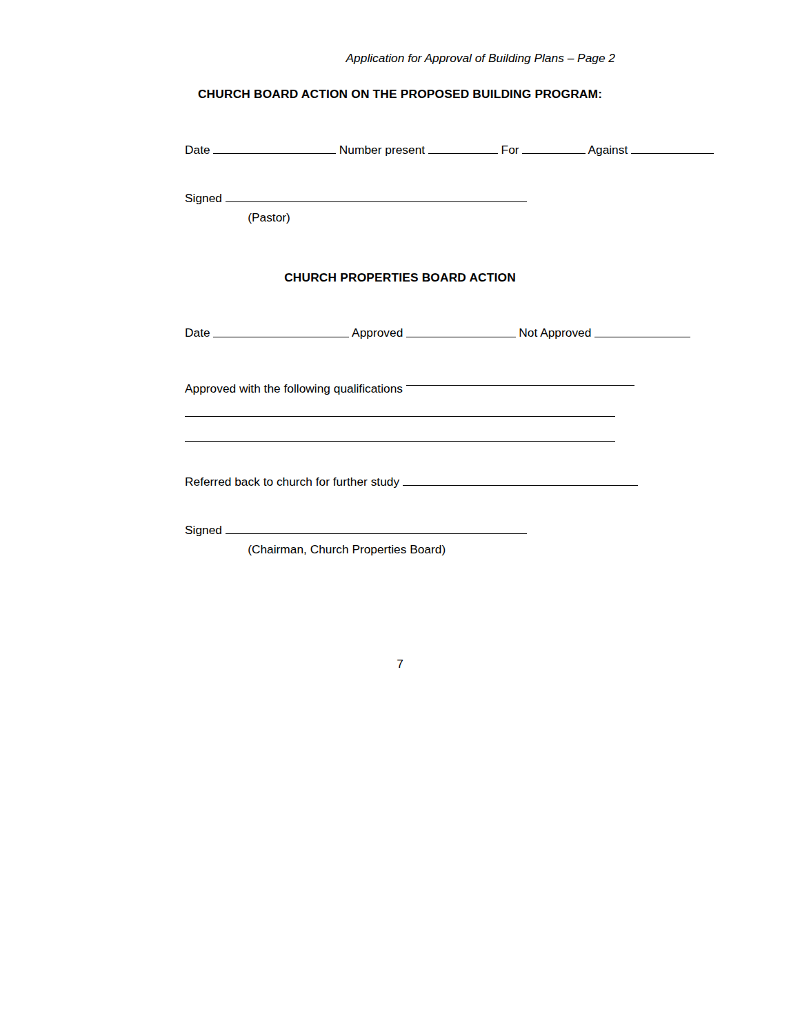Application for Approval of Building Plans – Page 2
CHURCH BOARD ACTION ON THE PROPOSED BUILDING PROGRAM:
Date Number present For Against
Signed
(Pastor)
CHURCH PROPERTIES BOARD ACTION
Date Approved Not Approved
Approved with the following qualifications
Referred back to church for further study
Signed
(Chairman, Church Properties Board)
7